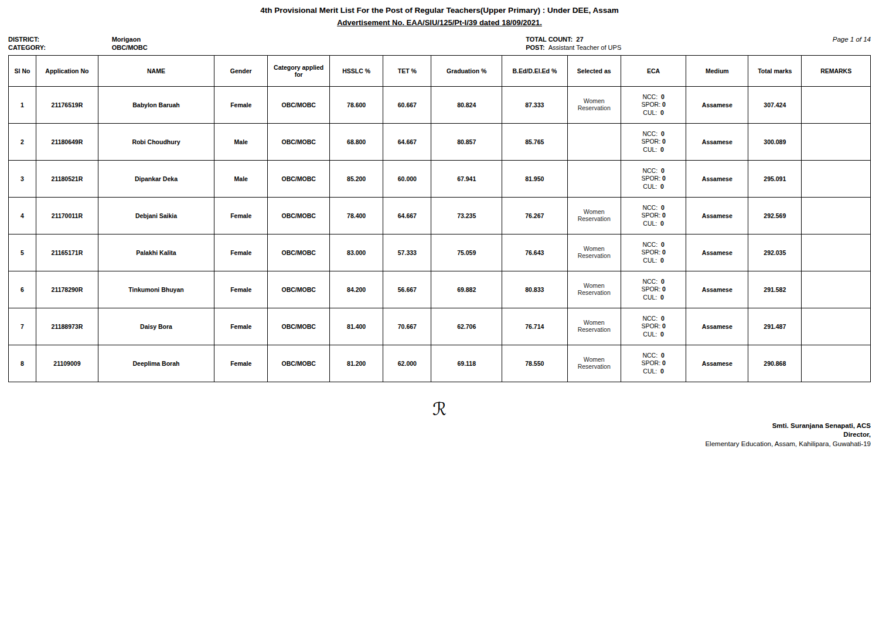4th Provisional Merit List For the Post of Regular Teachers(Upper Primary) : Under DEE, Assam
Advertisement No. EAA/SIU/125/Pt-I/39 dated 18/09/2021.
| DISTRICT: | Morigaon | | TOTAL COUNT: 27 | Page 1 of 14 |
| CATEGORY: | OBC/MOBC | | POST: Assistant Teacher of UPS |
| Sl No | Application No | NAME | Gender | Category applied for | HSSLC % | TET % | Graduation % | B.Ed/D.El.Ed % | Selected as | ECA | Medium | Total marks | REMARKS |
| --- | --- | --- | --- | --- | --- | --- | --- | --- | --- | --- | --- | --- | --- |
| 1 | 21176519R | Babylon Baruah | Female | OBC/MOBC | 78.600 | 60.667 | 80.824 | 87.333 | Women Reservation | NCC: 0 SPOR: 0 CUL: 0 | Assamese | 307.424 | |
| 2 | 21180649R | Robi Choudhury | Male | OBC/MOBC | 68.800 | 64.667 | 80.857 | 85.765 | | NCC: 0 SPOR: 0 CUL: 0 | Assamese | 300.089 | |
| 3 | 21180521R | Dipankar Deka | Male | OBC/MOBC | 85.200 | 60.000 | 67.941 | 81.950 | | NCC: 0 SPOR: 0 CUL: 0 | Assamese | 295.091 | |
| 4 | 21170011R | Debjani Saikia | Female | OBC/MOBC | 78.400 | 64.667 | 73.235 | 76.267 | Women Reservation | NCC: 0 SPOR: 0 CUL: 0 | Assamese | 292.569 | |
| 5 | 21165171R | Palakhi Kalita | Female | OBC/MOBC | 83.000 | 57.333 | 75.059 | 76.643 | Women Reservation | NCC: 0 SPOR: 0 CUL: 0 | Assamese | 292.035 | |
| 6 | 21178290R | Tinkumoni Bhuyan | Female | OBC/MOBC | 84.200 | 56.667 | 69.882 | 80.833 | Women Reservation | NCC: 0 SPOR: 0 CUL: 0 | Assamese | 291.582 | |
| 7 | 21188973R | Daisy Bora | Female | OBC/MOBC | 81.400 | 70.667 | 62.706 | 76.714 | Women Reservation | NCC: 0 SPOR: 0 CUL: 0 | Assamese | 291.487 | |
| 8 | 21109009 | Deeplima Borah | Female | OBC/MOBC | 81.200 | 62.000 | 69.118 | 78.550 | Women Reservation | NCC: 0 SPOR: 0 CUL: 0 | Assamese | 290.868 | |
ℛ
Smti. Suranjana Senapati, ACS
Director,
Elementary Education, Assam, Kahilipara, Guwahati-19